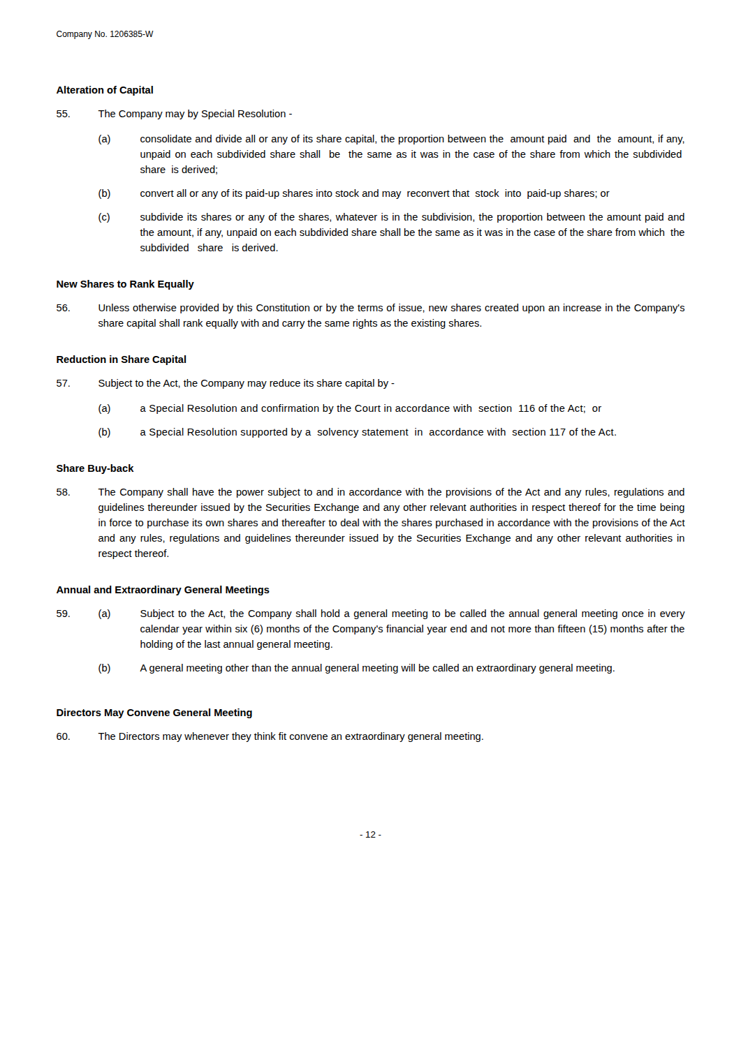Company No. 1206385-W
Alteration of Capital
55.
The Company may by Special Resolution -
(a)
consolidate and divide all or any of its share capital, the proportion between the amount paid and the amount, if any, unpaid on each subdivided share shall be the same as it was in the case of the share from which the subdivided share is derived;
(b)
convert all or any of its paid-up shares into stock and may reconvert that stock into paid-up shares; or
(c)
subdivide its shares or any of the shares, whatever is in the subdivision, the proportion between the amount paid and the amount, if any, unpaid on each subdivided share shall be the same as it was in the case of the share from which the subdivided share is derived.
New Shares to Rank Equally
56.
Unless otherwise provided by this Constitution or by the terms of issue, new shares created upon an increase in the Company's share capital shall rank equally with and carry the same rights as the existing shares.
Reduction in Share Capital
57.
Subject to the Act, the Company may reduce its share capital by -
(a)
a Special Resolution and confirmation by the Court in accordance with section 116 of the Act; or
(b)
a Special Resolution supported by a solvency statement in accordance with section 117 of the Act.
Share Buy-back
58.
The Company shall have the power subject to and in accordance with the provisions of the Act and any rules, regulations and guidelines thereunder issued by the Securities Exchange and any other relevant authorities in respect thereof for the time being in force to purchase its own shares and thereafter to deal with the shares purchased in accordance with the provisions of the Act and any rules, regulations and guidelines thereunder issued by the Securities Exchange and any other relevant authorities in respect thereof.
Annual and Extraordinary General Meetings
59.
(a)
Subject to the Act, the Company shall hold a general meeting to be called the annual general meeting once in every calendar year within six (6) months of the Company's financial year end and not more than fifteen (15) months after the holding of the last annual general meeting.
(b)
A general meeting other than the annual general meeting will be called an extraordinary general meeting.
Directors May Convene General Meeting
60.
The Directors may whenever they think fit convene an extraordinary general meeting.
- 12 -